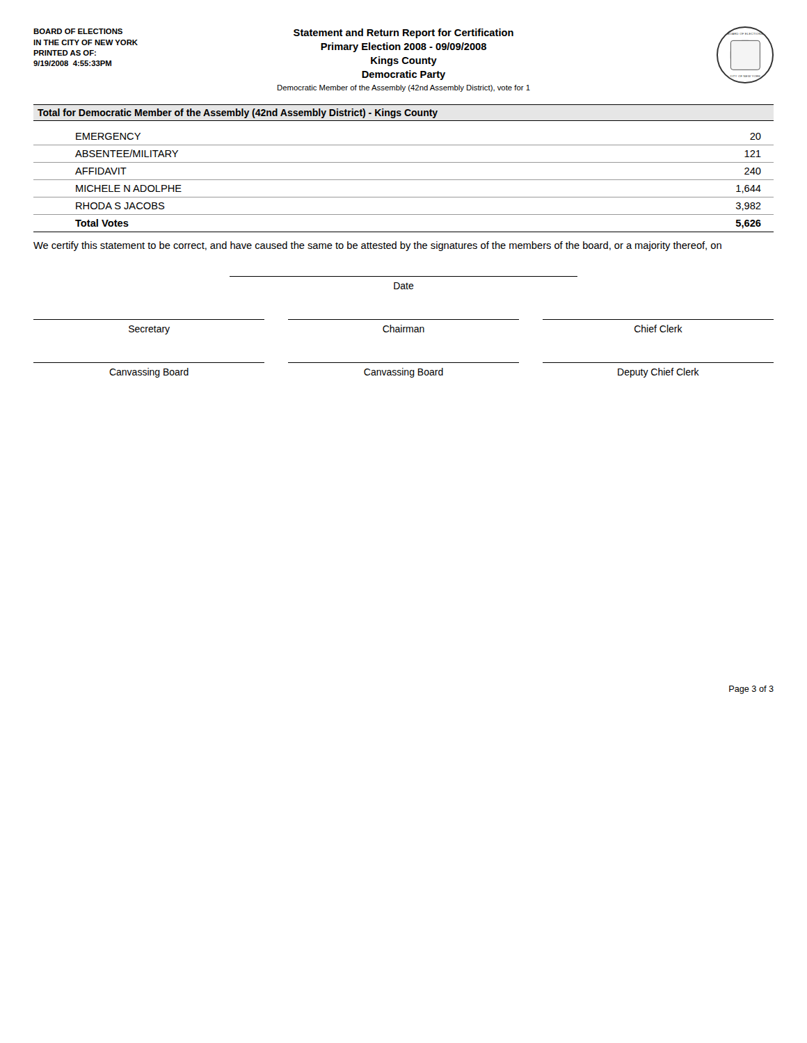BOARD OF ELECTIONS
IN THE CITY OF NEW YORK
PRINTED AS OF:
9/19/2008 4:55:33PM
Statement and Return Report for Certification
Primary Election 2008 - 09/09/2008
Kings County
Democratic Party
Democratic Member of the Assembly (42nd Assembly District), vote for 1
Total for Democratic Member of the Assembly (42nd Assembly District) - Kings County
| EMERGENCY | 20 |
| ABSENTEE/MILITARY | 121 |
| AFFIDAVIT | 240 |
| MICHELE N ADOLPHE | 1,644 |
| RHODA S JACOBS | 3,982 |
| Total Votes | 5,626 |
We certify this statement to be correct, and have caused the same to be attested by the signatures of the members of the board, or a majority thereof, on
Date
Secretary
Chairman
Chief Clerk
Canvassing Board
Canvassing Board
Deputy Chief Clerk
Page 3 of 3